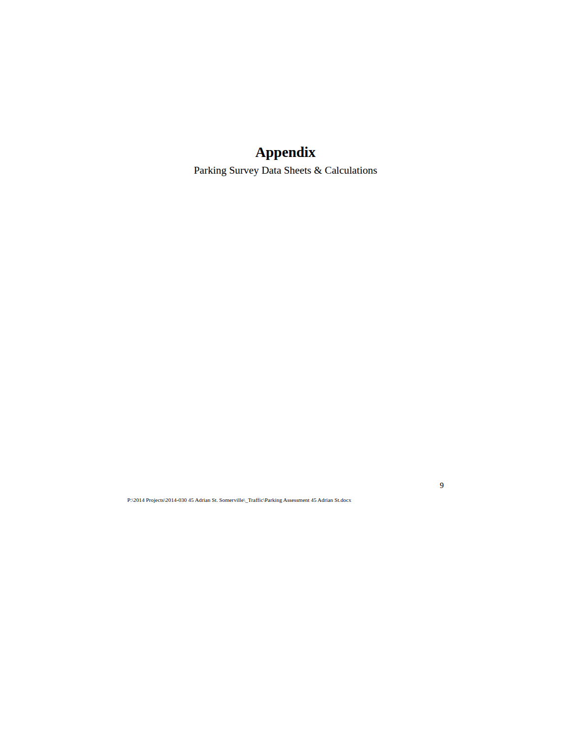Appendix
Parking Survey Data Sheets & Calculations
9
P:\2014 Projects\2014-030 45 Adrian St. Somerville\_Traffic\Parking Assessment 45 Adrian St.docx